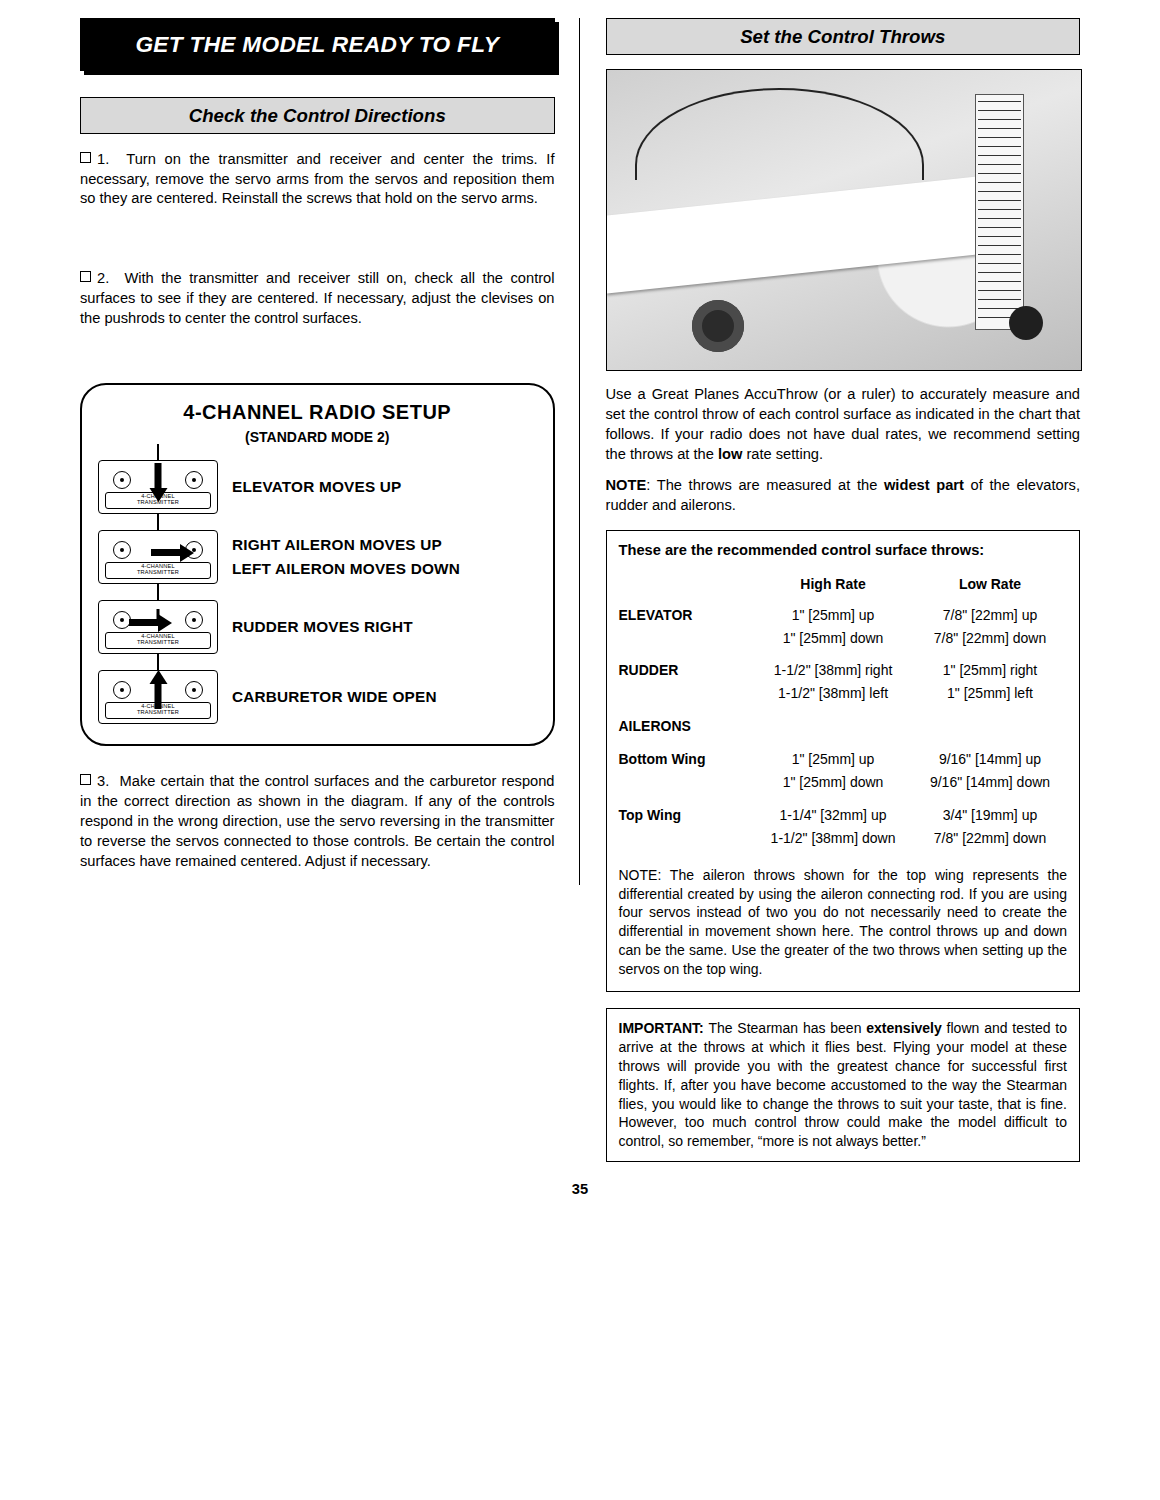GET THE MODEL READY TO FLY
Check the Control Directions
1. Turn on the transmitter and receiver and center the trims. If necessary, remove the servo arms from the servos and reposition them so they are centered. Reinstall the screws that hold on the servo arms.
2. With the transmitter and receiver still on, check all the control surfaces to see if they are centered. If necessary, adjust the clevises on the pushrods to center the control surfaces.
4-CHANNEL RADIO SETUP
(STANDARD MODE 2)
4-CHANNEL
TRANSMITTER
ELEVATOR MOVES UP
4-CHANNEL
TRANSMITTER
RIGHT AILERON MOVES UP
LEFT AILERON MOVES DOWN
4-CHANNEL
TRANSMITTER
RUDDER MOVES RIGHT
4-CHANNEL
TRANSMITTER
CARBURETOR WIDE OPEN
3. Make certain that the control surfaces and the carburetor respond in the correct direction as shown in the diagram. If any of the controls respond in the wrong direction, use the servo reversing in the transmitter to reverse the servos connected to those controls. Be certain the control surfaces have remained centered. Adjust if necessary.
Set the Control Throws
Use a Great Planes AccuThrow (or a ruler) to accurately measure and set the control throw of each control surface as indicated in the chart that follows. If your radio does not have dual rates, we recommend setting the throws at the low rate setting.
NOTE: The throws are measured at the widest part of the elevators, rudder and ailerons.
These are the recommended control surface throws:
| | High Rate | Low Rate |
| --- | --- | --- |
| ELEVATOR | 1" [25mm] up | 7/8" [22mm] up |
| | 1" [25mm] down | 7/8" [22mm] down |
| RUDDER | 1-1/2" [38mm] right | 1" [25mm] right |
| | 1-1/2" [38mm] left | 1" [25mm] left |
| AILERONS | | |
| Bottom Wing | 1" [25mm] up | 9/16" [14mm] up |
| | 1" [25mm] down | 9/16" [14mm] down |
| Top Wing | 1-1/4" [32mm] up | 3/4" [19mm] up |
| | 1-1/2" [38mm] down | 7/8" [22mm] down |
NOTE: The aileron throws shown for the top wing represents the differential created by using the aileron connecting rod. If you are using four servos instead of two you do not necessarily need to create the differential in movement shown here. The control throws up and down can be the same. Use the greater of the two throws when setting up the servos on the top wing.
IMPORTANT: The Stearman has been extensively flown and tested to arrive at the throws at which it flies best. Flying your model at these throws will provide you with the greatest chance for successful first flights. If, after you have become accustomed to the way the Stearman flies, you would like to change the throws to suit your taste, that is fine. However, too much control throw could make the model difficult to control, so remember, “more is not always better.”
35